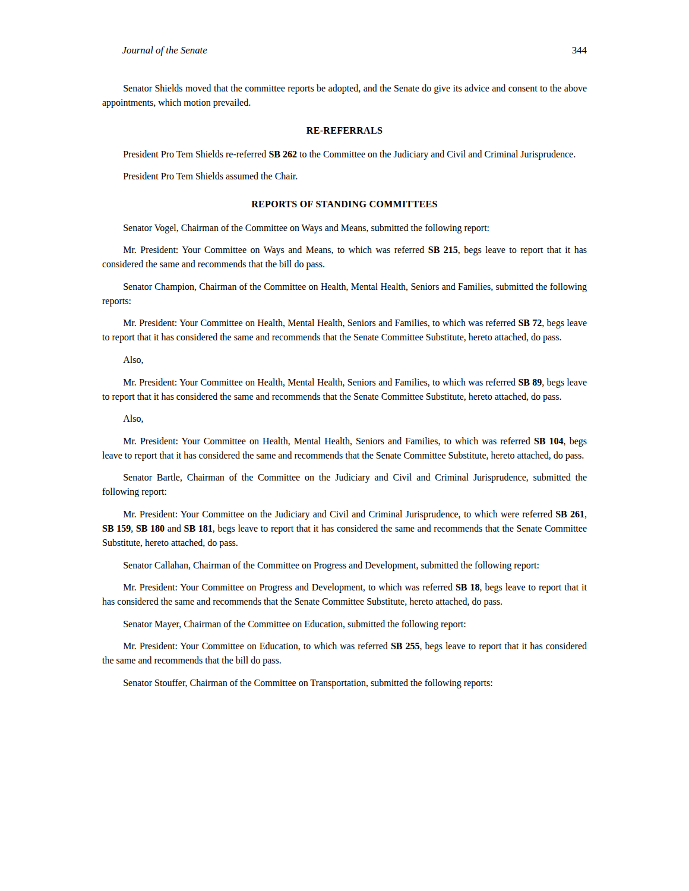Journal of the Senate 344
Senator Shields moved that the committee reports be adopted, and the Senate do give its advice and consent to the above appointments, which motion prevailed.
RE-REFERRALS
President Pro Tem Shields re-referred SB 262 to the Committee on the Judiciary and Civil and Criminal Jurisprudence.
President Pro Tem Shields assumed the Chair.
REPORTS OF STANDING COMMITTEES
Senator Vogel, Chairman of the Committee on Ways and Means, submitted the following report:
Mr. President: Your Committee on Ways and Means, to which was referred SB 215, begs leave to report that it has considered the same and recommends that the bill do pass.
Senator Champion, Chairman of the Committee on Health, Mental Health, Seniors and Families, submitted the following reports:
Mr. President: Your Committee on Health, Mental Health, Seniors and Families, to which was referred SB 72, begs leave to report that it has considered the same and recommends that the Senate Committee Substitute, hereto attached, do pass.
Also,
Mr. President: Your Committee on Health, Mental Health, Seniors and Families, to which was referred SB 89, begs leave to report that it has considered the same and recommends that the Senate Committee Substitute, hereto attached, do pass.
Also,
Mr. President: Your Committee on Health, Mental Health, Seniors and Families, to which was referred SB 104, begs leave to report that it has considered the same and recommends that the Senate Committee Substitute, hereto attached, do pass.
Senator Bartle, Chairman of the Committee on the Judiciary and Civil and Criminal Jurisprudence, submitted the following report:
Mr. President: Your Committee on the Judiciary and Civil and Criminal Jurisprudence, to which were referred SB 261, SB 159, SB 180 and SB 181, begs leave to report that it has considered the same and recommends that the Senate Committee Substitute, hereto attached, do pass.
Senator Callahan, Chairman of the Committee on Progress and Development, submitted the following report:
Mr. President: Your Committee on Progress and Development, to which was referred SB 18, begs leave to report that it has considered the same and recommends that the Senate Committee Substitute, hereto attached, do pass.
Senator Mayer, Chairman of the Committee on Education, submitted the following report:
Mr. President: Your Committee on Education, to which was referred SB 255, begs leave to report that it has considered the same and recommends that the bill do pass.
Senator Stouffer, Chairman of the Committee on Transportation, submitted the following reports: